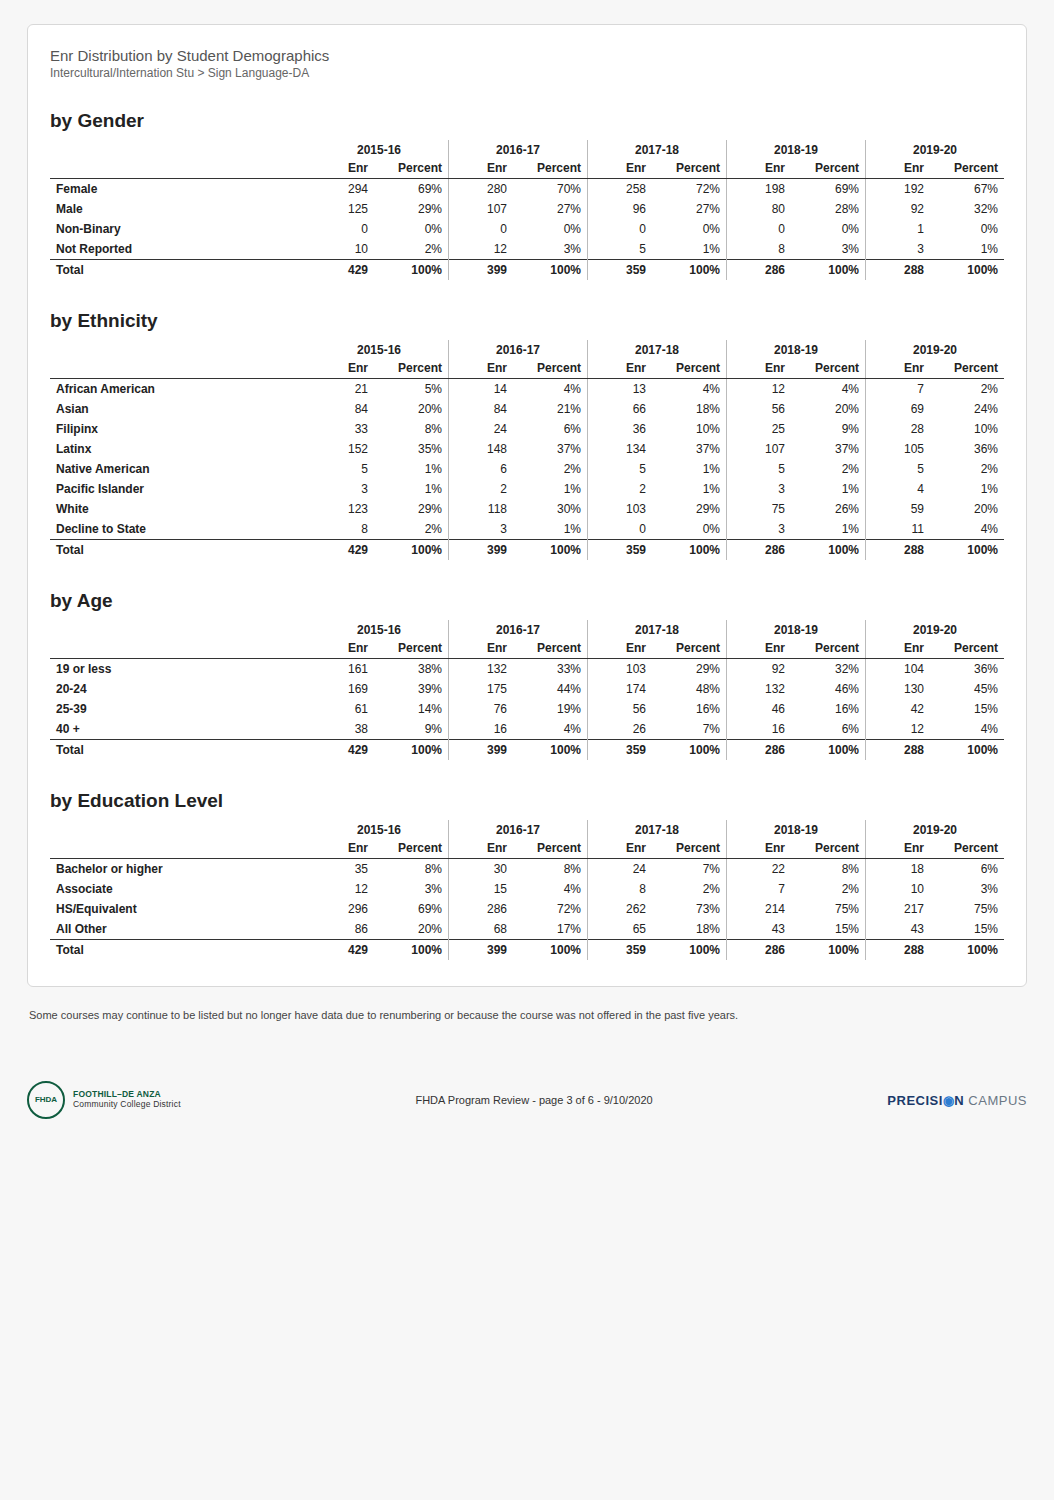Enr Distribution by Student Demographics
Intercultural/Internation Stu > Sign Language-DA
by Gender
Enrollment distribution by gender, 2015-16 through 2019-20
| | 2015-16 | 2016-17 | 2017-18 | 2018-19 | 2019-20 |
| --- | --- | --- | --- | --- | --- |
| | Enr | Percent | Enr | Percent | Enr | Percent | Enr | Percent | Enr | Percent |
| Female | 294 | 69% | 280 | 70% | 258 | 72% | 198 | 69% | 192 | 67% |
| Male | 125 | 29% | 107 | 27% | 96 | 27% | 80 | 28% | 92 | 32% |
| Non-Binary | 0 | 0% | 0 | 0% | 0 | 0% | 0 | 0% | 1 | 0% |
| Not Reported | 10 | 2% | 12 | 3% | 5 | 1% | 8 | 3% | 3 | 1% |
| Total | 429 | 100% | 399 | 100% | 359 | 100% | 286 | 100% | 288 | 100% |
by Ethnicity
Enrollment distribution by ethnicity, 2015-16 through 2019-20
| | 2015-16 | 2016-17 | 2017-18 | 2018-19 | 2019-20 |
| --- | --- | --- | --- | --- | --- |
| | Enr | Percent | Enr | Percent | Enr | Percent | Enr | Percent | Enr | Percent |
| African American | 21 | 5% | 14 | 4% | 13 | 4% | 12 | 4% | 7 | 2% |
| Asian | 84 | 20% | 84 | 21% | 66 | 18% | 56 | 20% | 69 | 24% |
| Filipinx | 33 | 8% | 24 | 6% | 36 | 10% | 25 | 9% | 28 | 10% |
| Latinx | 152 | 35% | 148 | 37% | 134 | 37% | 107 | 37% | 105 | 36% |
| Native American | 5 | 1% | 6 | 2% | 5 | 1% | 5 | 2% | 5 | 2% |
| Pacific Islander | 3 | 1% | 2 | 1% | 2 | 1% | 3 | 1% | 4 | 1% |
| White | 123 | 29% | 118 | 30% | 103 | 29% | 75 | 26% | 59 | 20% |
| Decline to State | 8 | 2% | 3 | 1% | 0 | 0% | 3 | 1% | 11 | 4% |
| Total | 429 | 100% | 399 | 100% | 359 | 100% | 286 | 100% | 288 | 100% |
by Age
Enrollment distribution by age, 2015-16 through 2019-20
| | 2015-16 | 2016-17 | 2017-18 | 2018-19 | 2019-20 |
| --- | --- | --- | --- | --- | --- |
| | Enr | Percent | Enr | Percent | Enr | Percent | Enr | Percent | Enr | Percent |
| 19 or less | 161 | 38% | 132 | 33% | 103 | 29% | 92 | 32% | 104 | 36% |
| 20-24 | 169 | 39% | 175 | 44% | 174 | 48% | 132 | 46% | 130 | 45% |
| 25-39 | 61 | 14% | 76 | 19% | 56 | 16% | 46 | 16% | 42 | 15% |
| 40 + | 38 | 9% | 16 | 4% | 26 | 7% | 16 | 6% | 12 | 4% |
| Total | 429 | 100% | 399 | 100% | 359 | 100% | 286 | 100% | 288 | 100% |
by Education Level
Enrollment distribution by education level, 2015-16 through 2019-20
| | 2015-16 | 2016-17 | 2017-18 | 2018-19 | 2019-20 |
| --- | --- | --- | --- | --- | --- |
| | Enr | Percent | Enr | Percent | Enr | Percent | Enr | Percent | Enr | Percent |
| Bachelor or higher | 35 | 8% | 30 | 8% | 24 | 7% | 22 | 8% | 18 | 6% |
| Associate | 12 | 3% | 15 | 4% | 8 | 2% | 7 | 2% | 10 | 3% |
| HS/Equivalent | 296 | 69% | 286 | 72% | 262 | 73% | 214 | 75% | 217 | 75% |
| All Other | 86 | 20% | 68 | 17% | 65 | 18% | 43 | 15% | 43 | 15% |
| Total | 429 | 100% | 399 | 100% | 359 | 100% | 286 | 100% | 288 | 100% |
Some courses may continue to be listed but no longer have data due to renumbering or because the course was not offered in the past five years.
FHDA
FOOTHILL–DE ANZACommunity College District
FHDA Program Review - page 3 of 6 - 9/10/2020
PRECISI◉N CAMPUS